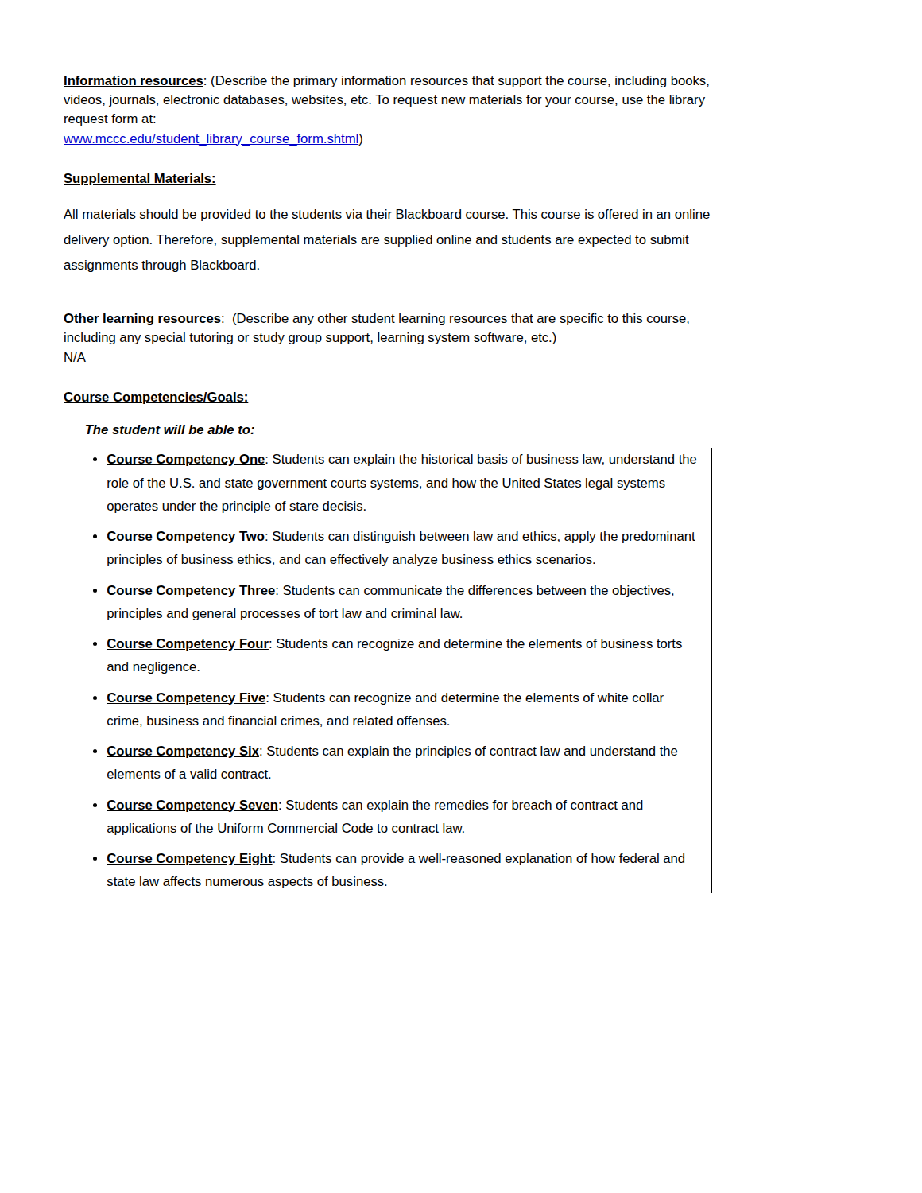Information resources: (Describe the primary information resources that support the course, including books, videos, journals, electronic databases, websites, etc. To request new materials for your course, use the library request form at:
www.mccc.edu/student_library_course_form.shtml)
Supplemental Materials:
All materials should be provided to the students via their Blackboard course. This course is offered in an online delivery option. Therefore, supplemental materials are supplied online and students are expected to submit assignments through Blackboard.
Other learning resources: (Describe any other student learning resources that are specific to this course, including any special tutoring or study group support, learning system software, etc.)
N/A
Course Competencies/Goals:
The student will be able to:
Course Competency One: Students can explain the historical basis of business law, understand the role of the U.S. and state government courts systems, and how the United States legal systems operates under the principle of stare decisis.
Course Competency Two: Students can distinguish between law and ethics, apply the predominant principles of business ethics, and can effectively analyze business ethics scenarios.
Course Competency Three: Students can communicate the differences between the objectives, principles and general processes of tort law and criminal law.
Course Competency Four: Students can recognize and determine the elements of business torts and negligence.
Course Competency Five: Students can recognize and determine the elements of white collar crime, business and financial crimes, and related offenses.
Course Competency Six: Students can explain the principles of contract law and understand the elements of a valid contract.
Course Competency Seven: Students can explain the remedies for breach of contract and applications of the Uniform Commercial Code to contract law.
Course Competency Eight: Students can provide a well-reasoned explanation of how federal and state law affects numerous aspects of business.